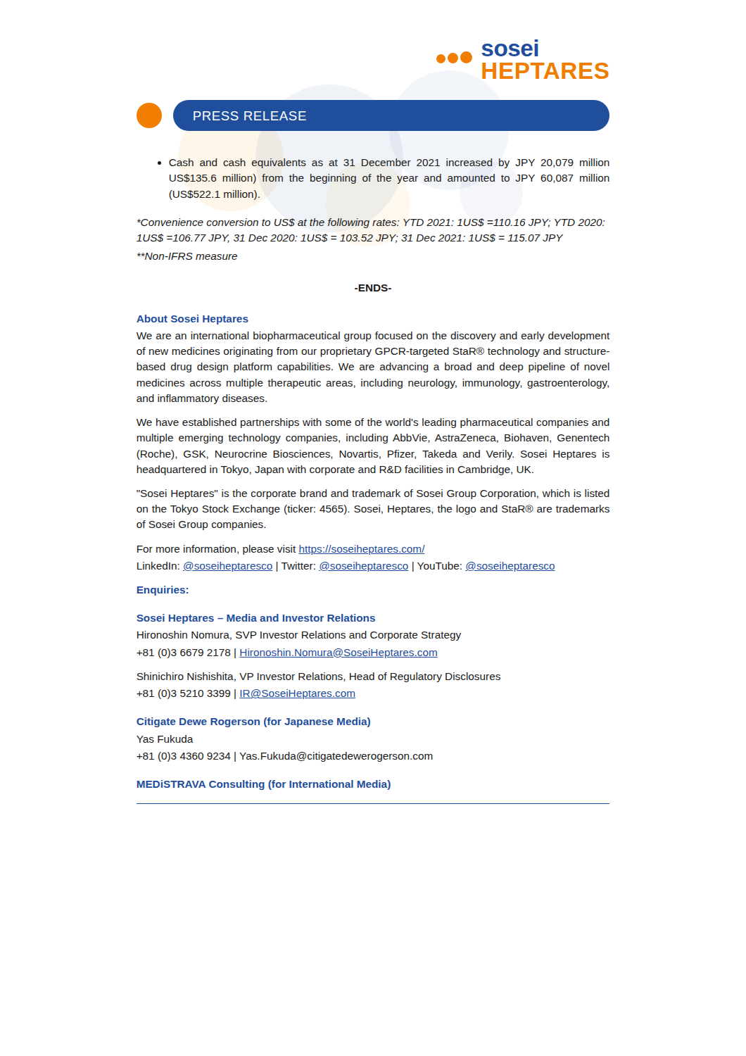sosei
HEPTARES
PRESS RELEASE
Cash and cash equivalents as at 31 December 2021 increased by JPY 20,079 million US$135.6 million) from the beginning of the year and amounted to JPY 60,087 million (US$522.1 million).
*Convenience conversion to US$ at the following rates: YTD 2021: 1US$ =110.16 JPY; YTD 2020: 1US$ =106.77 JPY, 31 Dec 2020: 1US$ = 103.52 JPY; 31 Dec 2021: 1US$ = 115.07 JPY
**Non-IFRS measure
-ENDS-
About Sosei Heptares
We are an international biopharmaceutical group focused on the discovery and early development of new medicines originating from our proprietary GPCR-targeted StaR® technology and structure-based drug design platform capabilities. We are advancing a broad and deep pipeline of novel medicines across multiple therapeutic areas, including neurology, immunology, gastroenterology, and inflammatory diseases.
We have established partnerships with some of the world's leading pharmaceutical companies and multiple emerging technology companies, including AbbVie, AstraZeneca, Biohaven, Genentech (Roche), GSK, Neurocrine Biosciences, Novartis, Pfizer, Takeda and Verily. Sosei Heptares is headquartered in Tokyo, Japan with corporate and R&D facilities in Cambridge, UK.
"Sosei Heptares" is the corporate brand and trademark of Sosei Group Corporation, which is listed on the Tokyo Stock Exchange (ticker: 4565). Sosei, Heptares, the logo and StaR® are trademarks of Sosei Group companies.
For more information, please visit https://soseiheptares.com/
LinkedIn: @soseiheptaresco | Twitter: @soseiheptaresco | YouTube: @soseiheptaresco
Enquiries:
Sosei Heptares – Media and Investor Relations
Hironoshin Nomura, SVP Investor Relations and Corporate Strategy
+81 (0)3 6679 2178 | Hironoshin.Nomura@SoseiHeptares.com
Shinichiro Nishishita, VP Investor Relations, Head of Regulatory Disclosures
+81 (0)3 5210 3399 | IR@SoseiHeptares.com
Citigate Dewe Rogerson (for Japanese Media)
Yas Fukuda
+81 (0)3 4360 9234 | Yas.Fukuda@citigatedewerogerson.com
MEDiSTRAVA Consulting (for International Media)